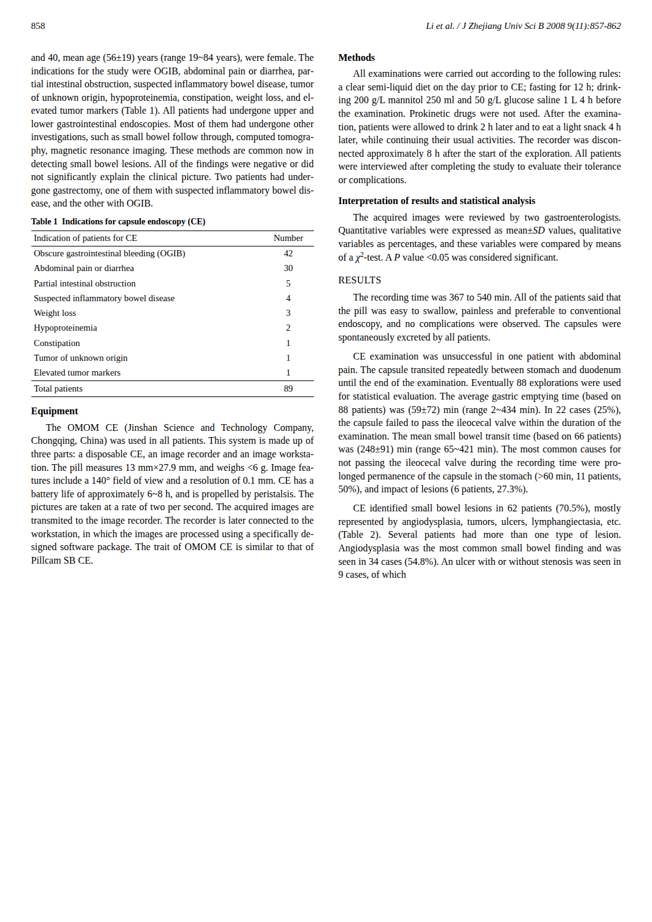858 Li et al. / J Zhejiang Univ Sci B 2008 9(11):857-862
and 40, mean age (56±19) years (range 19~84 years), were female. The indications for the study were OGIB, abdominal pain or diarrhea, partial intestinal obstruction, suspected inflammatory bowel disease, tumor of unknown origin, hypoproteinemia, constipation, weight loss, and elevated tumor markers (Table 1). All patients had undergone upper and lower gastrointestinal endoscopies. Most of them had undergone other investigations, such as small bowel follow through, computed tomography, magnetic resonance imaging. These methods are common now in detecting small bowel lesions. All of the findings were negative or did not significantly explain the clinical picture. Two patients had undergone gastrectomy, one of them with suspected inflammatory bowel disease, and the other with OGIB.
Table 1 Indications for capsule endoscopy (CE)
| Indication of patients for CE | Number |
| --- | --- |
| Obscure gastrointestinal bleeding (OGIB) | 42 |
| Abdominal pain or diarrhea | 30 |
| Partial intestinal obstruction | 5 |
| Suspected inflammatory bowel disease | 4 |
| Weight loss | 3 |
| Hypoproteinemia | 2 |
| Constipation | 1 |
| Tumor of unknown origin | 1 |
| Elevated tumor markers | 1 |
| Total patients | 89 |
Equipment
The OMOM CE (Jinshan Science and Technology Company, Chongqing, China) was used in all patients. This system is made up of three parts: a disposable CE, an image recorder and an image workstation. The pill measures 13 mm×27.9 mm, and weighs <6 g. Image features include a 140° field of view and a resolution of 0.1 mm. CE has a battery life of approximately 6~8 h, and is propelled by peristalsis. The pictures are taken at a rate of two per second. The acquired images are transmited to the image recorder. The recorder is later connected to the workstation, in which the images are processed using a specifically designed software package. The trait of OMOM CE is similar to that of Pillcam SB CE.
Methods
All examinations were carried out according to the following rules: a clear semi-liquid diet on the day prior to CE; fasting for 12 h; drinking 200 g/L mannitol 250 ml and 50 g/L glucose saline 1 L 4 h before the examination. Prokinetic drugs were not used. After the examination, patients were allowed to drink 2 h later and to eat a light snack 4 h later, while continuing their usual activities. The recorder was disconnected approximately 8 h after the start of the exploration. All patients were interviewed after completing the study to evaluate their tolerance or complications.
Interpretation of results and statistical analysis
The acquired images were reviewed by two gastroenterologists. Quantitative variables were expressed as mean±SD values, qualitative variables as percentages, and these variables were compared by means of a χ2-test. A P value <0.05 was considered significant.
Results
The recording time was 367 to 540 min. All of the patients said that the pill was easy to swallow, painless and preferable to conventional endoscopy, and no complications were observed. The capsules were spontaneously excreted by all patients.
CE examination was unsuccessful in one patient with abdominal pain. The capsule transited repeatedly between stomach and duodenum until the end of the examination. Eventually 88 explorations were used for statistical evaluation. The average gastric emptying time (based on 88 patients) was (59±72) min (range 2~434 min). In 22 cases (25%), the capsule failed to pass the ileocecal valve within the duration of the examination. The mean small bowel transit time (based on 66 patients) was (248±91) min (range 65~421 min). The most common causes for not passing the ileocecal valve during the recording time were prolonged permanence of the capsule in the stomach (>60 min, 11 patients, 50%), and impact of lesions (6 patients, 27.3%).
CE identified small bowel lesions in 62 patients (70.5%), mostly represented by angiodysplasia, tumors, ulcers, lymphangiectasia, etc. (Table 2). Several patients had more than one type of lesion. Angiodysplasia was the most common small bowel finding and was seen in 34 cases (54.8%). An ulcer with or without stenosis was seen in 9 cases, of which